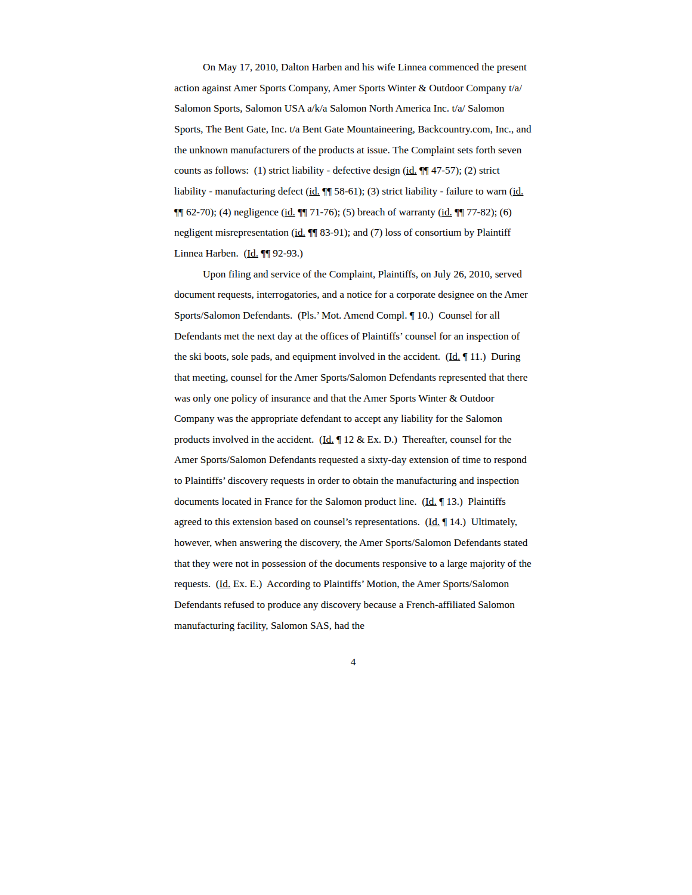On May 17, 2010, Dalton Harben and his wife Linnea commenced the present action against Amer Sports Company, Amer Sports Winter & Outdoor Company t/a/ Salomon Sports, Salomon USA a/k/a Salomon North America Inc. t/a/ Salomon Sports, The Bent Gate, Inc. t/a Bent Gate Mountaineering, Backcountry.com, Inc., and the unknown manufacturers of the products at issue. The Complaint sets forth seven counts as follows: (1) strict liability - defective design (id. ¶¶ 47-57); (2) strict liability - manufacturing defect (id. ¶¶ 58-61); (3) strict liability - failure to warn (id. ¶¶ 62-70); (4) negligence (id. ¶¶ 71-76); (5) breach of warranty (id. ¶¶ 77-82); (6) negligent misrepresentation (id. ¶¶ 83-91); and (7) loss of consortium by Plaintiff Linnea Harben. (Id. ¶¶ 92-93.)
Upon filing and service of the Complaint, Plaintiffs, on July 26, 2010, served document requests, interrogatories, and a notice for a corporate designee on the Amer Sports/Salomon Defendants. (Pls.’ Mot. Amend Compl. ¶ 10.) Counsel for all Defendants met the next day at the offices of Plaintiffs’ counsel for an inspection of the ski boots, sole pads, and equipment involved in the accident. (Id. ¶ 11.) During that meeting, counsel for the Amer Sports/Salomon Defendants represented that there was only one policy of insurance and that the Amer Sports Winter & Outdoor Company was the appropriate defendant to accept any liability for the Salomon products involved in the accident. (Id. ¶ 12 & Ex. D.) Thereafter, counsel for the Amer Sports/Salomon Defendants requested a sixty-day extension of time to respond to Plaintiffs’ discovery requests in order to obtain the manufacturing and inspection documents located in France for the Salomon product line. (Id. ¶ 13.) Plaintiffs agreed to this extension based on counsel’s representations. (Id. ¶ 14.) Ultimately, however, when answering the discovery, the Amer Sports/Salomon Defendants stated that they were not in possession of the documents responsive to a large majority of the requests. (Id. Ex. E.) According to Plaintiffs’ Motion, the Amer Sports/Salomon Defendants refused to produce any discovery because a French-affiliated Salomon manufacturing facility, Salomon SAS, had the
4